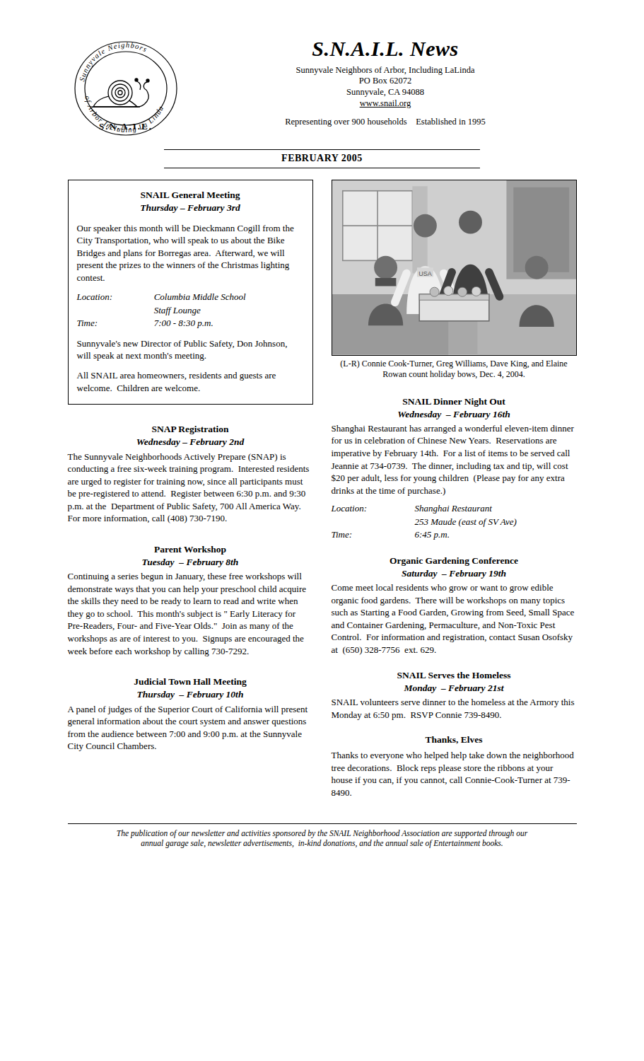Sunnyvale Neighbors of Arbor Including La Linda S.N.A.I.L.
S.N.A.I.L. News
Sunnyvale Neighbors of Arbor, Including LaLinda
PO Box 62072
Sunnyvale, CA 94088
www.snail.org
Representing over 900 households Established in 1995
FEBRUARY 2005
SNAIL General Meeting
Thursday – February 3rd
Our speaker this month will be Dieckmann Cogill from the City Transportation, who will speak to us about the Bike Bridges and plans for Borregas area. Afterward, we will present the prizes to the winners of the Christmas lighting contest.
| Location: | Columbia Middle School |
| | Staff Lounge |
| Time: | 7:00 - 8:30 p.m. |
Sunnyvale's new Director of Public Safety, Don Johnson, will speak at next month's meeting.
All SNAIL area homeowners, residents and guests are welcome. Children are welcome.
SNAP Registration
Wednesday – February 2nd
The Sunnyvale Neighborhoods Actively Prepare (SNAP) is conducting a free six-week training program. Interested residents are urged to register for training now, since all participants must be pre-registered to attend. Register between 6:30 p.m. and 9:30 p.m. at the Department of Public Safety, 700 All America Way. For more information, call (408) 730-7190.
Parent Workshop
Tuesday – February 8th
Continuing a series begun in January, these free workshops will demonstrate ways that you can help your preschool child acquire the skills they need to be ready to learn to read and write when they go to school. This month's subject is " Early Literacy for Pre-Readers, Four- and Five-Year Olds." Join as many of the workshops as are of interest to you. Signups are encouraged the week before each workshop by calling 730-7292.
Judicial Town Hall Meeting
Thursday – February 10th
A panel of judges of the Superior Court of California will present general information about the court system and answer questions from the audience between 7:00 and 9:00 p.m. at the Sunnyvale City Council Chambers.
USA
(L-R) Connie Cook-Turner, Greg Williams, Dave King, and Elaine Rowan count holiday bows, Dec. 4, 2004.
SNAIL Dinner Night Out
Wednesday – February 16th
Shanghai Restaurant has arranged a wonderful eleven-item dinner for us in celebration of Chinese New Years. Reservations are imperative by February 14th. For a list of items to be served call Jeannie at 734-0739. The dinner, including tax and tip, will cost $20 per adult, less for young children (Please pay for any extra drinks at the time of purchase.)
| Location: | Shanghai Restaurant |
| | 253 Maude (east of SV Ave) |
| Time: | 6:45 p.m. |
Organic Gardening Conference
Saturday – February 19th
Come meet local residents who grow or want to grow edible organic food gardens. There will be workshops on many topics such as Starting a Food Garden, Growing from Seed, Small Space and Container Gardening, Permaculture, and Non-Toxic Pest Control. For information and registration, contact Susan Osofsky at (650) 328-7756 ext. 629.
SNAIL Serves the Homeless
Monday – February 21st
SNAIL volunteers serve dinner to the homeless at the Armory this Monday at 6:50 pm. RSVP Connie 739-8490.
Thanks, Elves
Thanks to everyone who helped help take down the neighborhood tree decorations. Block reps please store the ribbons at your house if you can, if you cannot, call Connie-Cook-Turner at 739-8490.
The publication of our newsletter and activities sponsored by the SNAIL Neighborhood Association are supported through our
annual garage sale, newsletter advertisements, in-kind donations, and the annual sale of Entertainment books.